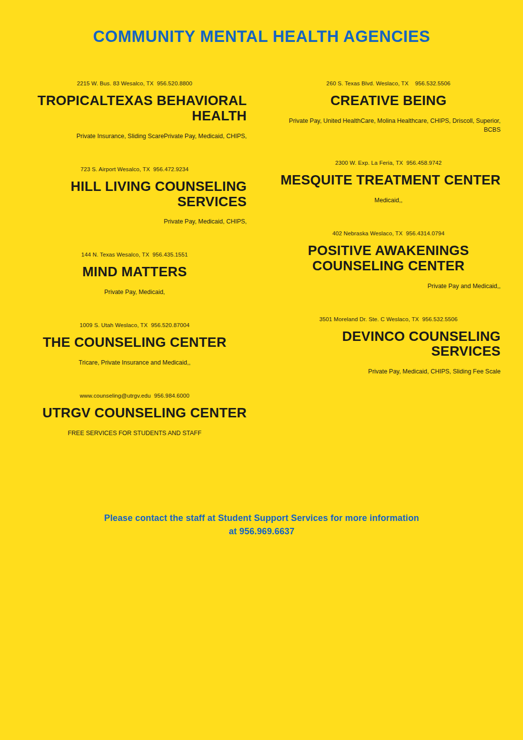Community Mental Health Agencies
2215 W. Bus. 83 Wesalco, TX 956.520.8800
TropicalTexas Behavioral Health
Private Insurance, Sliding ScarePrivate Pay, Medicaid, CHIPS,
723 S. Airport Wesalco, TX 956.472.9234
Hill Living Counseling Services
Private Pay, Medicaid, CHIPS,
144 N. Texas Wesalco, TX 956.435.1551
Mind Matters
Private Pay, Medicaid,
1009 S. Utah Weslaco, TX 956.520.87004
The Counseling Center
Tricare, Private Insurance and Medicaid,,
www.counseling@utrgv.edu 956.984.6000
UTRGV Counseling Center
FREE SERVICES FOR STUDENTS AND STAFF
260 S. Texas Blvd. Weslaco, TX 956.532.5506
Creative Being
Private Pay, United HealthCare, Molina Healthcare, CHIPS, Driscoll, Superior, BCBS
2300 W. Exp. La Feria, TX 956.458.9742
Mesquite Treatment Center
Medicaid,,
402 Nebraska Weslaco, TX 956.4314.0794
Positive Awakenings Counseling Center
Private Pay and Medicaid,,
3501 Moreland Dr. Ste. C Weslaco, TX 956.532.5506
DeVinco Counseling Services
Private Pay, Medicaid, CHIPS, Sliding Fee Scale
Please contact the staff at Student Support Services for more information at 956.969.6637